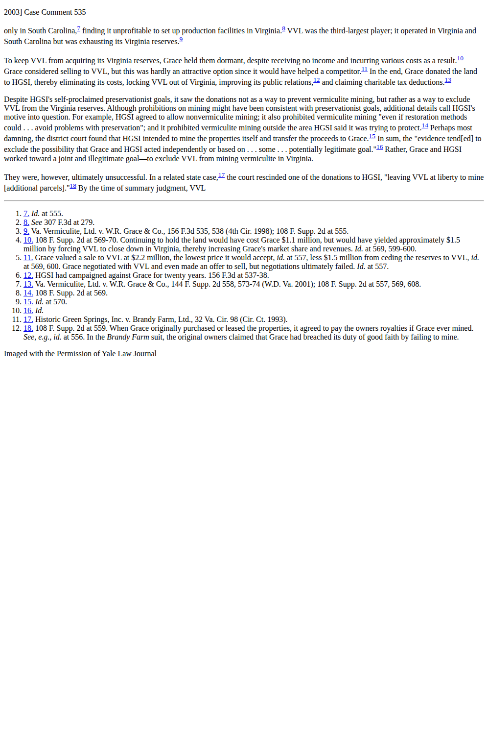2003] Case Comment 535
only in South Carolina,7 finding it unprofitable to set up production facilities in Virginia.8 VVL was the third-largest player; it operated in Virginia and South Carolina but was exhausting its Virginia reserves.9
To keep VVL from acquiring its Virginia reserves, Grace held them dormant, despite receiving no income and incurring various costs as a result.10 Grace considered selling to VVL, but this was hardly an attractive option since it would have helped a competitor.11 In the end, Grace donated the land to HGSI, thereby eliminating its costs, locking VVL out of Virginia, improving its public relations,12 and claiming charitable tax deductions.13
Despite HGSI's self-proclaimed preservationist goals, it saw the donations not as a way to prevent vermiculite mining, but rather as a way to exclude VVL from the Virginia reserves. Although prohibitions on mining might have been consistent with preservationist goals, additional details call HGSI's motive into question. For example, HGSI agreed to allow nonvermiculite mining; it also prohibited vermiculite mining "even if restoration methods could . . . avoid problems with preservation"; and it prohibited vermiculite mining outside the area HGSI said it was trying to protect.14 Perhaps most damning, the district court found that HGSI intended to mine the properties itself and transfer the proceeds to Grace.15 In sum, the "evidence tend[ed] to exclude the possibility that Grace and HGSI acted independently or based on . . . some . . . potentially legitimate goal."16 Rather, Grace and HGSI worked toward a joint and illegitimate goal—to exclude VVL from mining vermiculite in Virginia.
They were, however, ultimately unsuccessful. In a related state case,17 the court rescinded one of the donations to HGSI, "leaving VVL at liberty to mine [additional parcels]."18 By the time of summary judgment, VVL
7. Id. at 555.
8. See 307 F.3d at 279.
9. Va. Vermiculite, Ltd. v. W.R. Grace & Co., 156 F.3d 535, 538 (4th Cir. 1998); 108 F. Supp. 2d at 555.
10. 108 F. Supp. 2d at 569-70. Continuing to hold the land would have cost Grace $1.1 million, but would have yielded approximately $1.5 million by forcing VVL to close down in Virginia, thereby increasing Grace's market share and revenues. Id. at 569, 599-600.
11. Grace valued a sale to VVL at $2.2 million, the lowest price it would accept, id. at 557, less $1.5 million from ceding the reserves to VVL, id. at 569, 600. Grace negotiated with VVL and even made an offer to sell, but negotiations ultimately failed. Id. at 557.
12. HGSI had campaigned against Grace for twenty years. 156 F.3d at 537-38.
13. Va. Vermiculite, Ltd. v. W.R. Grace & Co., 144 F. Supp. 2d 558, 573-74 (W.D. Va. 2001); 108 F. Supp. 2d at 557, 569, 608.
14. 108 F. Supp. 2d at 569.
15. Id. at 570.
16. Id.
17. Historic Green Springs, Inc. v. Brandy Farm, Ltd., 32 Va. Cir. 98 (Cir. Ct. 1993).
18. 108 F. Supp. 2d at 559. When Grace originally purchased or leased the properties, it agreed to pay the owners royalties if Grace ever mined. See, e.g., id. at 556. In the Brandy Farm suit, the original owners claimed that Grace had breached its duty of good faith by failing to mine.
Imaged with the Permission of Yale Law Journal